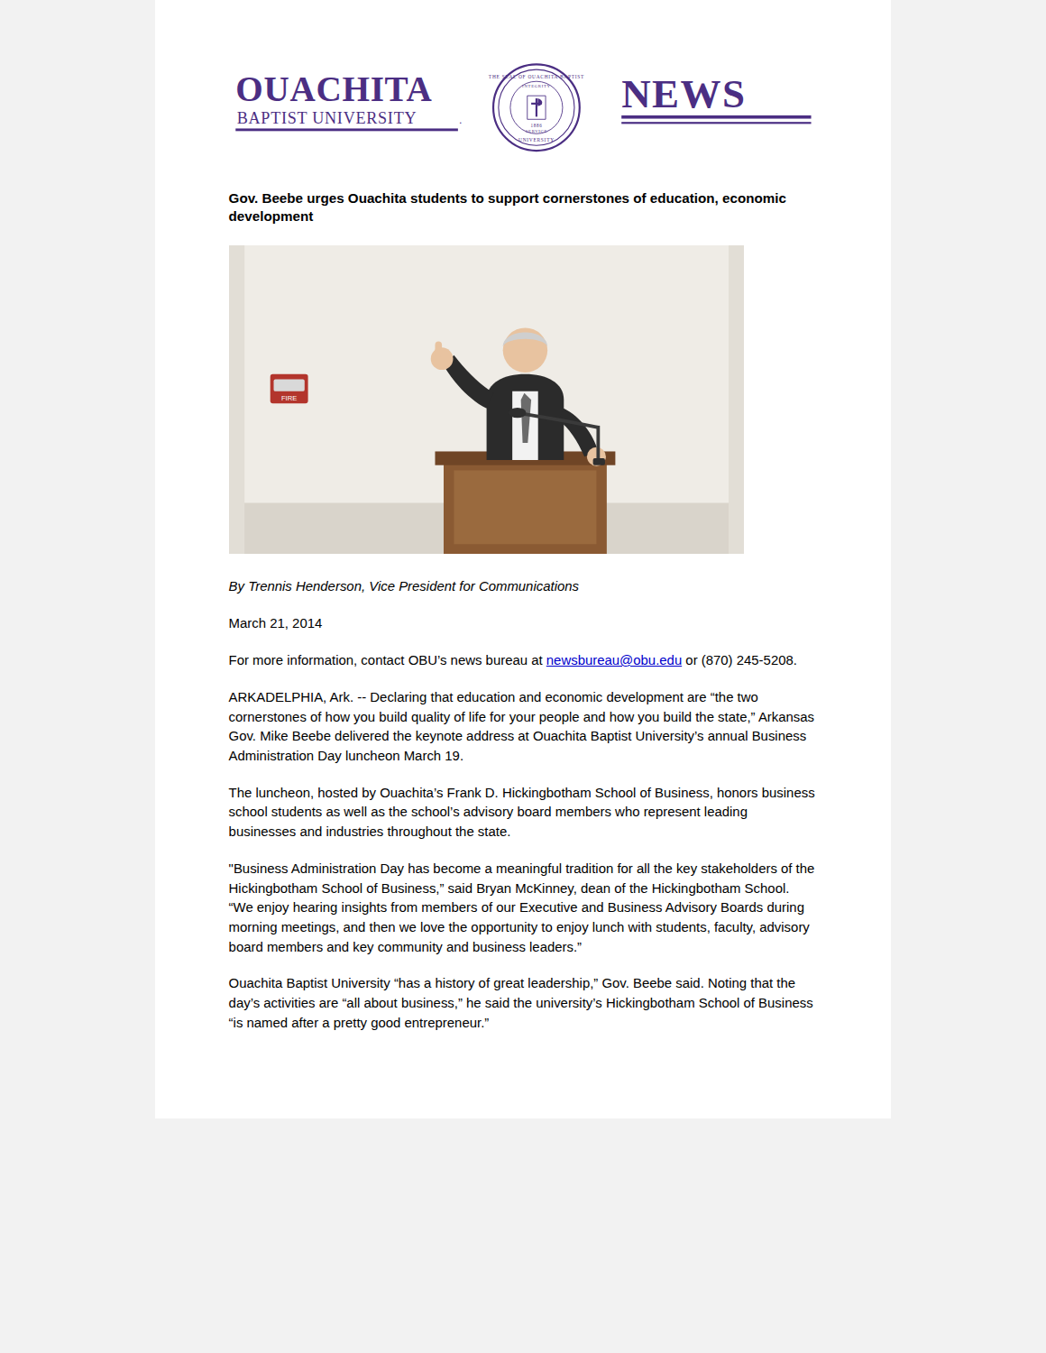OUACHITA BAPTIST UNIVERSITY . NEWS THE SEAL OF OUACHITA BAPTIST UNIVERSITY INTEGRITY SERVICE 1886
Gov. Beebe urges Ouachita students to support cornerstones of education, economic development
FIRE
By Trennis Henderson, Vice President for Communications
March 21, 2014
For more information, contact OBU’s news bureau at newsbureau@obu.edu or (870) 245-5208.
ARKADELPHIA, Ark. -- Declaring that education and economic development are “the two cornerstones of how you build quality of life for your people and how you build the state,” Arkansas Gov. Mike Beebe delivered the keynote address at Ouachita Baptist University’s annual Business Administration Day luncheon March 19.
The luncheon, hosted by Ouachita’s Frank D. Hickingbotham School of Business, honors business school students as well as the school’s advisory board members who represent leading businesses and industries throughout the state.
"Business Administration Day has become a meaningful tradition for all the key stakeholders of the Hickingbotham School of Business,” said Bryan McKinney, dean of the Hickingbotham School. “We enjoy hearing insights from members of our Executive and Business Advisory Boards during morning meetings, and then we love the opportunity to enjoy lunch with students, faculty, advisory board members and key community and business leaders.”
Ouachita Baptist University “has a history of great leadership,” Gov. Beebe said. Noting that the day’s activities are “all about business,” he said the university’s Hickingbotham School of Business “is named after a pretty good entrepreneur.”